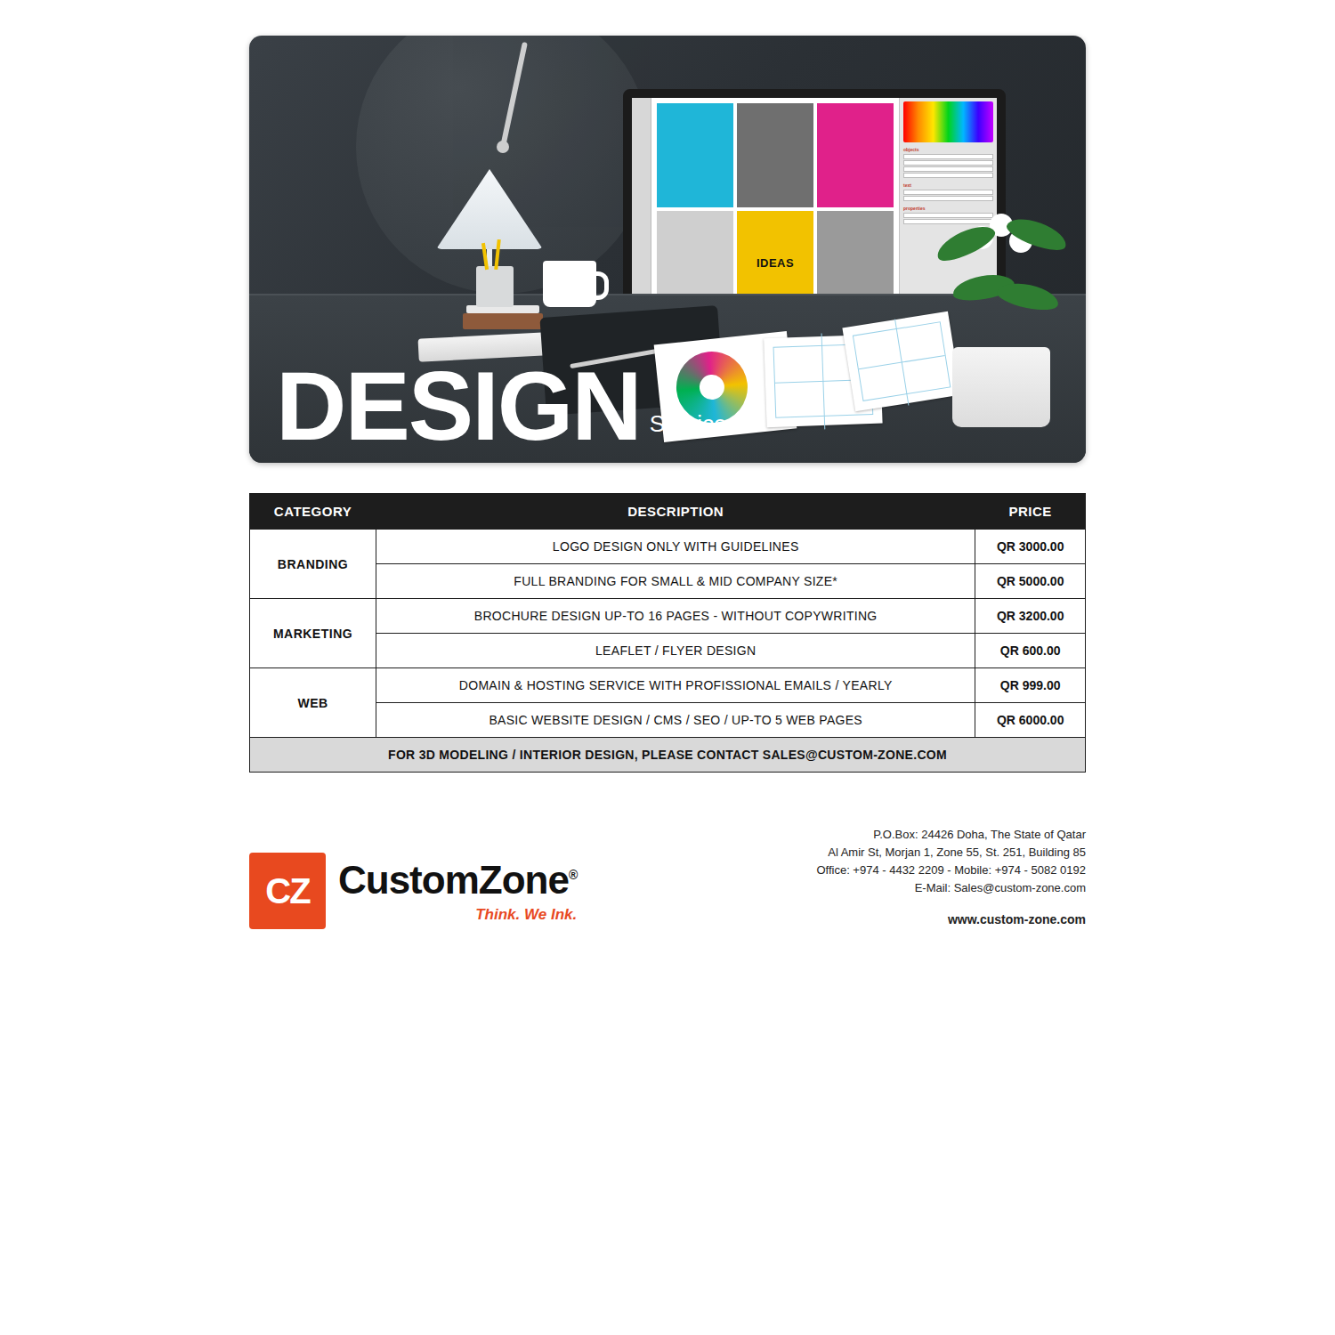IDEAS
objects
text
properties
DESIGN
Services
| CATEGORY | DESCRIPTION | PRICE |
| --- | --- | --- |
| BRANDING | LOGO DESIGN ONLY WITH GUIDELINES | QR 3000.00 |
| FULL BRANDING FOR SMALL & MID COMPANY SIZE* | QR 5000.00 |
| MARKETING | BROCHURE DESIGN UP-TO 16 PAGES - WITHOUT COPYWRITING | QR 3200.00 |
| LEAFLET / FLYER DESIGN | QR 600.00 |
| WEB | DOMAIN & HOSTING SERVICE WITH PROFISSIONAL EMAILS / YEARLY | QR 999.00 |
| BASIC WEBSITE DESIGN / CMS / SEO / UP-TO 5 WEB PAGES | QR 6000.00 |
| FOR 3D MODELING / INTERIOR DESIGN, PLEASE CONTACT SALES@CUSTOM-ZONE.COM |
CZ
CustomZone®
Think. We Ink.
P.O.Box: 24426 Doha, The State of Qatar
Al Amir St, Morjan 1, Zone 55, St. 251, Building 85
Office: +974 - 4432 2209 - Mobile: +974 - 5082 0192
E-Mail: Sales@custom-zone.com
www.custom-zone.com